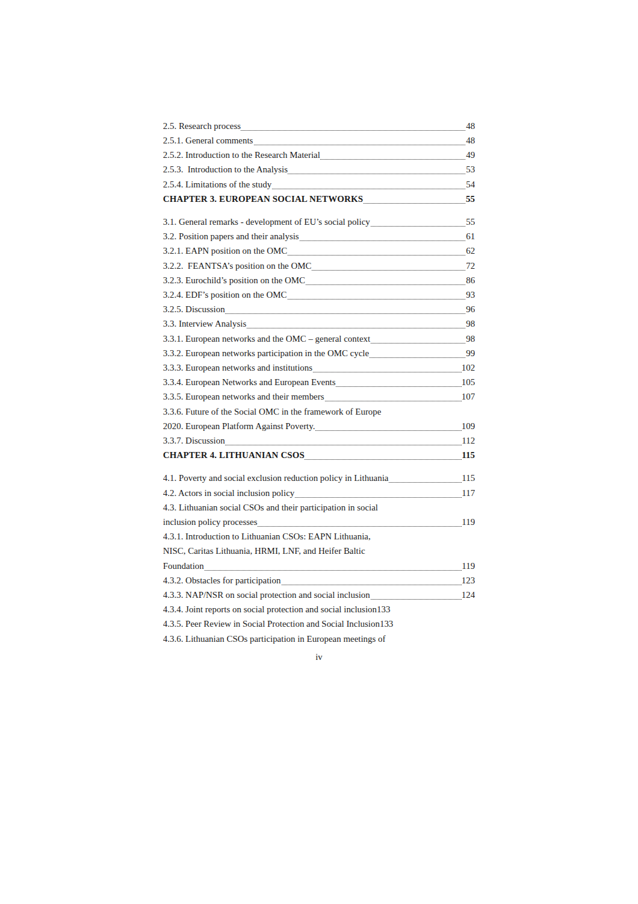482.5. Research process
482.5.1. General comments
492.5.2. Introduction to the Research Material
532.5.3. Introduction to the Analysis
542.5.4. Limitations of the study
55 CHAPTER 3. EUROPEAN SOCIAL NETWORKS
553.1. General remarks - development of EU’s social policy
613.2. Position papers and their analysis
623.2.1. EAPN position on the OMC
723.2.2. FEANTSA’s position on the OMC
863.2.3. Eurochild’s position on the OMC
933.2.4. EDF’s position on the OMC
963.2.5. Discussion
983.3. Interview Analysis
983.3.1. European networks and the OMC – general context
993.3.2. European networks participation in the OMC cycle
1023.3.3. European networks and institutions
1053.3.4. European Networks and European Events
1073.3.5. European networks and their members
3.3.6. Future of the Social OMC in the framework of Europe
1092020. European Platform Against Poverty.
1123.3.7. Discussion
115 CHAPTER 4. LITHUANIAN CSOS
1154.1. Poverty and social exclusion reduction policy in Lithuania
1174.2. Actors in social inclusion policy
4.3. Lithuanian social CSOs and their participation in social
119 inclusion policy processes
4.3.1. Introduction to Lithuanian CSOs: EAPN Lithuania,
NISC, Caritas Lithuania, HRMI, LNF, and Heifer Baltic
119 Foundation
1234.3.2. Obstacles for participation
1244.3.3. NAP/NSR on social protection and social inclusion
4.3.4. Joint reports on social protection and social inclusion133
4.3.5. Peer Review in Social Protection and Social Inclusion133
4.3.6. Lithuanian CSOs participation in European meetings of
iv